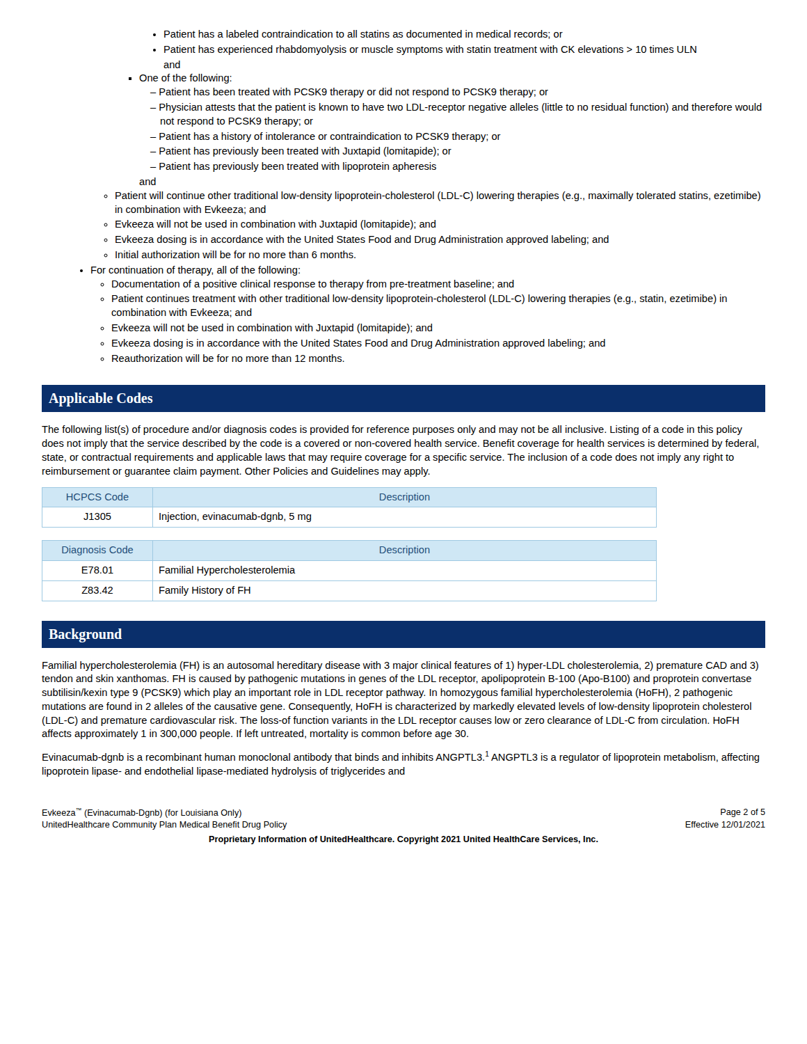Patient has a labeled contraindication to all statins as documented in medical records; or
Patient has experienced rhabdomyolysis or muscle symptoms with statin treatment with CK elevations > 10 times ULN
and
One of the following:
Patient has been treated with PCSK9 therapy or did not respond to PCSK9 therapy; or
Physician attests that the patient is known to have two LDL-receptor negative alleles (little to no residual function) and therefore would not respond to PCSK9 therapy; or
Patient has a history of intolerance or contraindication to PCSK9 therapy; or
Patient has previously been treated with Juxtapid (lomitapide); or
Patient has previously been treated with lipoprotein apheresis
and
Patient will continue other traditional low-density lipoprotein-cholesterol (LDL-C) lowering therapies (e.g., maximally tolerated statins, ezetimibe) in combination with Evkeeza; and
Evkeeza will not be used in combination with Juxtapid (lomitapide); and
Evkeeza dosing is in accordance with the United States Food and Drug Administration approved labeling; and
Initial authorization will be for no more than 6 months.
For continuation of therapy, all of the following:
Documentation of a positive clinical response to therapy from pre-treatment baseline; and
Patient continues treatment with other traditional low-density lipoprotein-cholesterol (LDL-C) lowering therapies (e.g., statin, ezetimibe) in combination with Evkeeza; and
Evkeeza will not be used in combination with Juxtapid (lomitapide); and
Evkeeza dosing is in accordance with the United States Food and Drug Administration approved labeling; and
Reauthorization will be for no more than 12 months.
Applicable Codes
The following list(s) of procedure and/or diagnosis codes is provided for reference purposes only and may not be all inclusive. Listing of a code in this policy does not imply that the service described by the code is a covered or non-covered health service. Benefit coverage for health services is determined by federal, state, or contractual requirements and applicable laws that may require coverage for a specific service. The inclusion of a code does not imply any right to reimbursement or guarantee claim payment. Other Policies and Guidelines may apply.
| HCPCS Code | Description |
| --- | --- |
| J1305 | Injection, evinacumab-dgnb, 5 mg |
| Diagnosis Code | Description |
| --- | --- |
| E78.01 | Familial Hypercholesterolemia |
| Z83.42 | Family History of FH |
Background
Familial hypercholesterolemia (FH) is an autosomal hereditary disease with 3 major clinical features of 1) hyper-LDL cholesterolemia, 2) premature CAD and 3) tendon and skin xanthomas. FH is caused by pathogenic mutations in genes of the LDL receptor, apolipoprotein B-100 (Apo-B100) and proprotein convertase subtilisin/kexin type 9 (PCSK9) which play an important role in LDL receptor pathway. In homozygous familial hypercholesterolemia (HoFH), 2 pathogenic mutations are found in 2 alleles of the causative gene. Consequently, HoFH is characterized by markedly elevated levels of low-density lipoprotein cholesterol (LDL-C) and premature cardiovascular risk. The loss-of function variants in the LDL receptor causes low or zero clearance of LDL-C from circulation. HoFH affects approximately 1 in 300,000 people. If left untreated, mortality is common before age 30.
Evinacumab-dgnb is a recombinant human monoclonal antibody that binds and inhibits ANGPTL3.1 ANGPTL3 is a regulator of lipoprotein metabolism, affecting lipoprotein lipase- and endothelial lipase-mediated hydrolysis of triglycerides and
Evkeeza™ (Evinacumab-Dgnb) (for Louisiana Only) Page 2 of 5
UnitedHealthcare Community Plan Medical Benefit Drug Policy Effective 12/01/2021
Proprietary Information of UnitedHealthcare. Copyright 2021 United HealthCare Services, Inc.